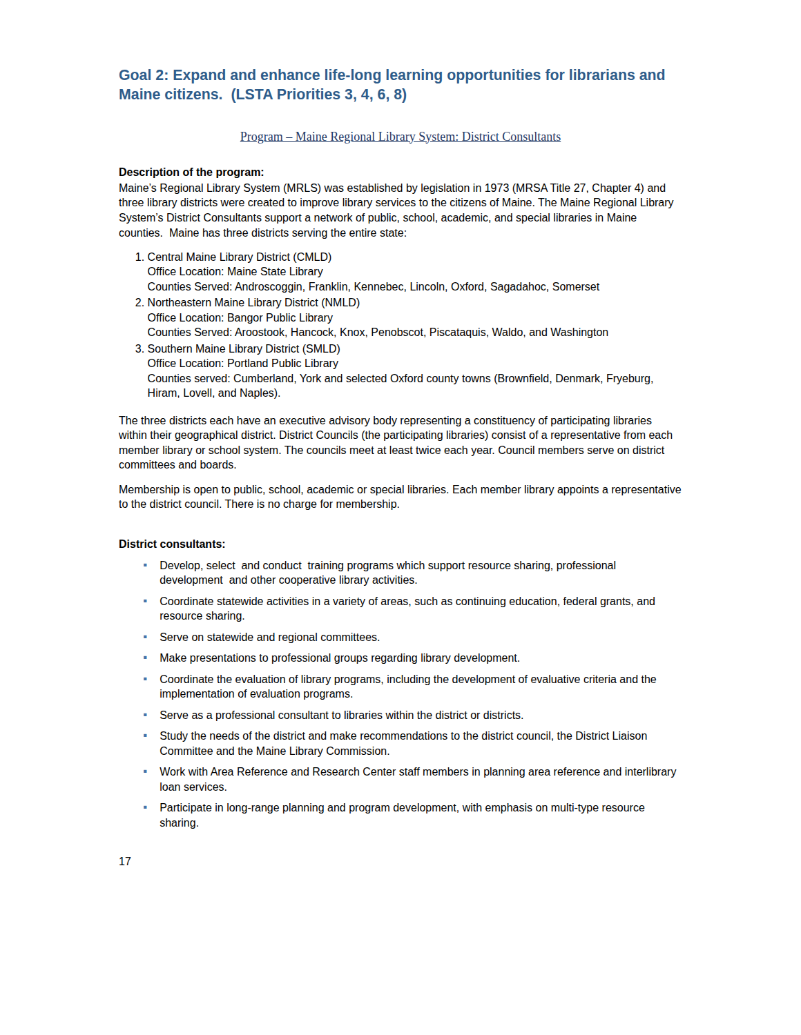Goal 2: Expand and enhance life-long learning opportunities for librarians and Maine citizens. (LSTA Priorities 3, 4, 6, 8)
Program – Maine Regional Library System: District Consultants
Description of the program:
Maine’s Regional Library System (MRLS) was established by legislation in 1973 (MRSA Title 27, Chapter 4) and three library districts were created to improve library services to the citizens of Maine. The Maine Regional Library System’s District Consultants support a network of public, school, academic, and special libraries in Maine counties. Maine has three districts serving the entire state:
Central Maine Library District (CMLD) Office Location: Maine State Library Counties Served: Androscoggin, Franklin, Kennebec, Lincoln, Oxford, Sagadahoc, Somerset
Northeastern Maine Library District (NMLD) Office Location: Bangor Public Library Counties Served: Aroostook, Hancock, Knox, Penobscot, Piscataquis, Waldo, and Washington
Southern Maine Library District (SMLD) Office Location: Portland Public Library Counties served: Cumberland, York and selected Oxford county towns (Brownfield, Denmark, Fryeburg, Hiram, Lovell, and Naples).
The three districts each have an executive advisory body representing a constituency of participating libraries within their geographical district. District Councils (the participating libraries) consist of a representative from each member library or school system. The councils meet at least twice each year. Council members serve on district committees and boards.
Membership is open to public, school, academic or special libraries. Each member library appoints a representative to the district council. There is no charge for membership.
District consultants:
Develop, select and conduct training programs which support resource sharing, professional development and other cooperative library activities.
Coordinate statewide activities in a variety of areas, such as continuing education, federal grants, and resource sharing.
Serve on statewide and regional committees.
Make presentations to professional groups regarding library development.
Coordinate the evaluation of library programs, including the development of evaluative criteria and the implementation of evaluation programs.
Serve as a professional consultant to libraries within the district or districts.
Study the needs of the district and make recommendations to the district council, the District Liaison Committee and the Maine Library Commission.
Work with Area Reference and Research Center staff members in planning area reference and interlibrary loan services.
Participate in long-range planning and program development, with emphasis on multi-type resource sharing.
17